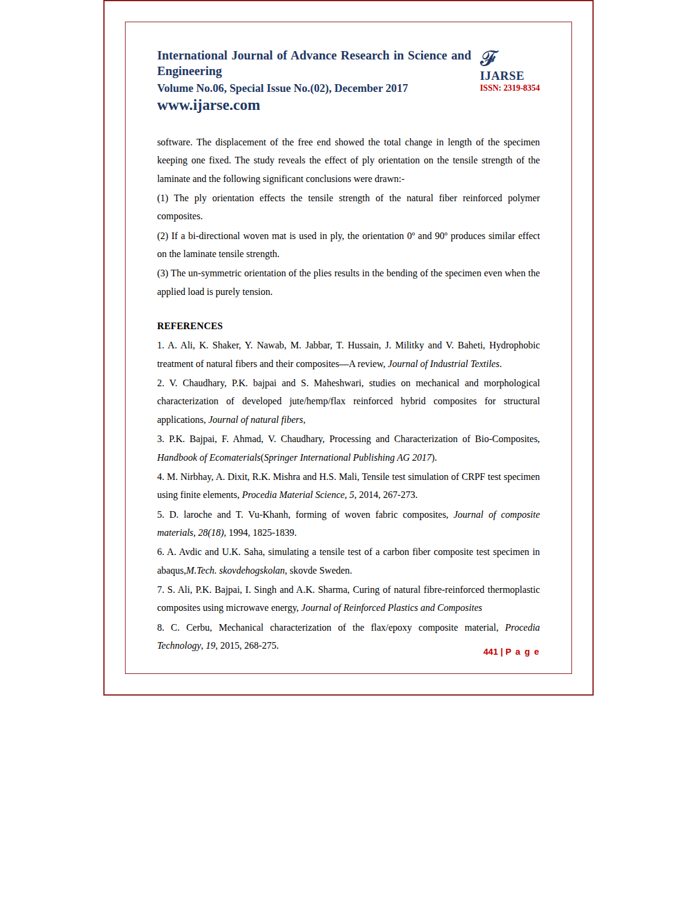International Journal of Advance Research in Science and Engineering
Volume No.06, Special Issue No.(02), December 2017
www.ijarse.com
𝓕
IJARSE
ISSN: 2319-8354
software. The displacement of the free end showed the total change in length of the specimen keeping one fixed. The study reveals the effect of ply orientation on the tensile strength of the laminate and the following significant conclusions were drawn:-
(1) The ply orientation effects the tensile strength of the natural fiber reinforced polymer composites.
(2) If a bi-directional woven mat is used in ply, the orientation 0º and 90º produces similar effect on the laminate tensile strength.
(3) The un-symmetric orientation of the plies results in the bending of the specimen even when the applied load is purely tension.
REFERENCES
1. A. Ali, K. Shaker, Y. Nawab, M. Jabbar, T. Hussain, J. Militky and V. Baheti, Hydrophobic treatment of natural fibers and their composites—A review, Journal of Industrial Textiles.
2. V. Chaudhary, P.K. bajpai and S. Maheshwari, studies on mechanical and morphological characterization of developed jute/hemp/flax reinforced hybrid composites for structural applications, Journal of natural fibers,
3. P.K. Bajpai, F. Ahmad, V. Chaudhary, Processing and Characterization of Bio-Composites, Handbook of Ecomaterials(Springer International Publishing AG 2017).
4. M. Nirbhay, A. Dixit, R.K. Mishra and H.S. Mali, Tensile test simulation of CRPF test specimen using finite elements, Procedia Material Science, 5, 2014, 267-273.
5. D. laroche and T. Vu-Khanh, forming of woven fabric composites, Journal of composite materials, 28(18), 1994, 1825-1839.
6. A. Avdic and U.K. Saha, simulating a tensile test of a carbon fiber composite test specimen in abaqus,M.Tech. skovdehogskolan, skovde Sweden.
7. S. Ali, P.K. Bajpai, I. Singh and A.K. Sharma, Curing of natural fibre-reinforced thermoplastic composites using microwave energy, Journal of Reinforced Plastics and Composites
8. C. Cerbu, Mechanical characterization of the flax/epoxy composite material, Procedia Technology, 19, 2015, 268-275.
441 | P a g e